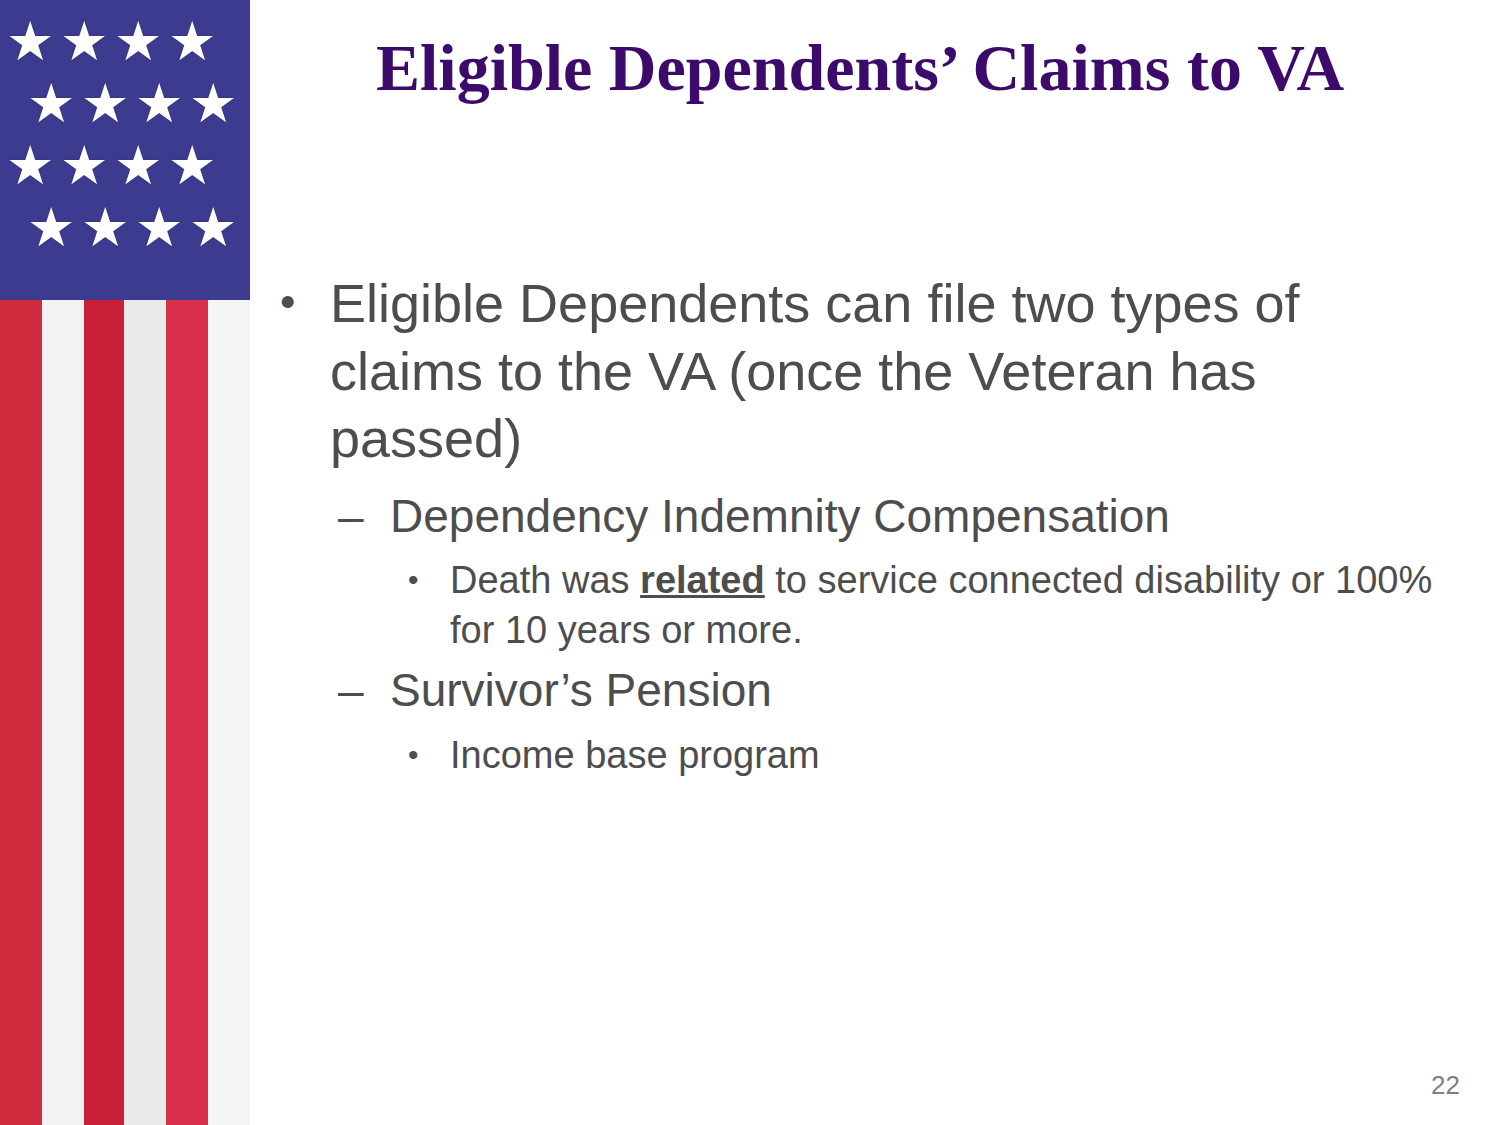★★★★
★★★★
★★★★
★★★★
Eligible Dependents’ Claims to VA
Eligible Dependents can file two types of claims to the VA (once the Veteran has passed)
Dependency Indemnity Compensation
Death was related to service connected disability or 100% for 10 years or more.
Survivor’s Pension
Income base program
22